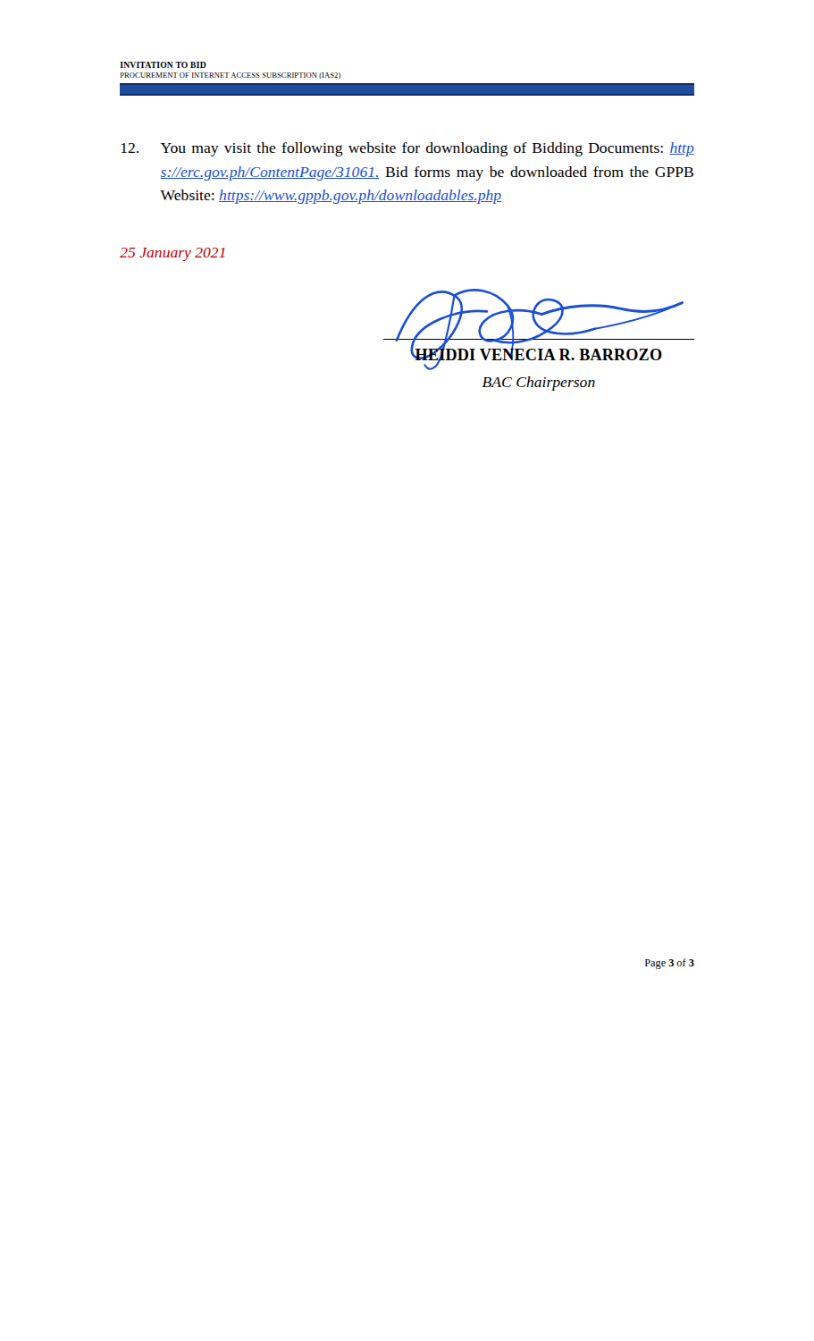INVITATION TO BID
PROCUREMENT OF INTERNET ACCESS SUBSCRIPTION (IAS2)
12. You may visit the following website for downloading of Bidding Documents: https://erc.gov.ph/ContentPage/31061. Bid forms may be downloaded from the GPPB Website: https://www.gppb.gov.ph/downloadables.php
25 January 2021
HEIDDI VENECIA R. BARROZO
BAC Chairperson
Page 3 of 3